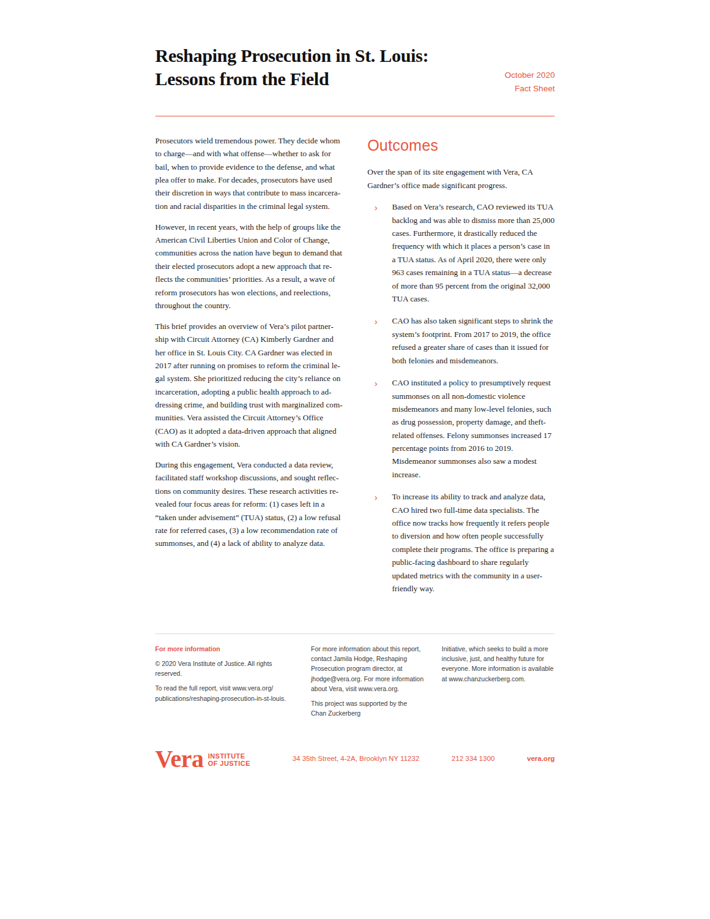Reshaping Prosecution in St. Louis:
Lessons from the Field
October 2020
Fact Sheet
Prosecutors wield tremendous power. They decide whom to charge—and with what offense—whether to ask for bail, when to provide evidence to the defense, and what plea offer to make. For decades, prosecutors have used their discretion in ways that contribute to mass incarceration and racial disparities in the criminal legal system.
However, in recent years, with the help of groups like the American Civil Liberties Union and Color of Change, communities across the nation have begun to demand that their elected prosecutors adopt a new approach that reflects the communities’ priorities. As a result, a wave of reform prosecutors has won elections, and reelections, throughout the country.
This brief provides an overview of Vera’s pilot partnership with Circuit Attorney (CA) Kimberly Gardner and her office in St. Louis City. CA Gardner was elected in 2017 after running on promises to reform the criminal legal system. She prioritized reducing the city’s reliance on incarceration, adopting a public health approach to addressing crime, and building trust with marginalized communities. Vera assisted the Circuit Attorney’s Office (CAO) as it adopted a data-driven approach that aligned with CA Gardner’s vision.
During this engagement, Vera conducted a data review, facilitated staff workshop discussions, and sought reflections on community desires. These research activities revealed four focus areas for reform: (1) cases left in a “taken under advisement” (TUA) status, (2) a low refusal rate for referred cases, (3) a low recommendation rate of summonses, and (4) a lack of ability to analyze data.
Outcomes
Over the span of its site engagement with Vera, CA Gardner’s office made significant progress.
Based on Vera’s research, CAO reviewed its TUA backlog and was able to dismiss more than 25,000 cases. Furthermore, it drastically reduced the frequency with which it places a person’s case in a TUA status. As of April 2020, there were only 963 cases remaining in a TUA status—a decrease of more than 95 percent from the original 32,000 TUA cases.
CAO has also taken significant steps to shrink the system’s footprint. From 2017 to 2019, the office refused a greater share of cases than it issued for both felonies and misdemeanors.
CAO instituted a policy to presumptively request summonses on all non-domestic violence misdemeanors and many low-level felonies, such as drug possession, property damage, and theft-related offenses. Felony summonses increased 17 percentage points from 2016 to 2019. Misdemeanor summonses also saw a modest increase.
To increase its ability to track and analyze data, CAO hired two full-time data specialists. The office now tracks how frequently it refers people to diversion and how often people successfully complete their programs. The office is preparing a public-facing dashboard to share regularly updated metrics with the community in a user-friendly way.
For more information
© 2020 Vera Institute of Justice. All rights reserved.
To read the full report, visit www.vera.org/
publications/reshaping-prosecution-in-st-louis.
For more information about this report, contact Jamila Hodge, Reshaping Prosecution program director, at jhodge@vera.org. For more information about Vera, visit www.vera.org.
This project was supported by the Chan Zuckerberg
Initiative, which seeks to build a more inclusive, just, and healthy future for everyone. More information is available at www.chanzuckerberg.com.
Vera INSTITUTE
OF JUSTICE
34 35th Street, 4-2A, Brooklyn NY 11232 212 334 1300 vera.org